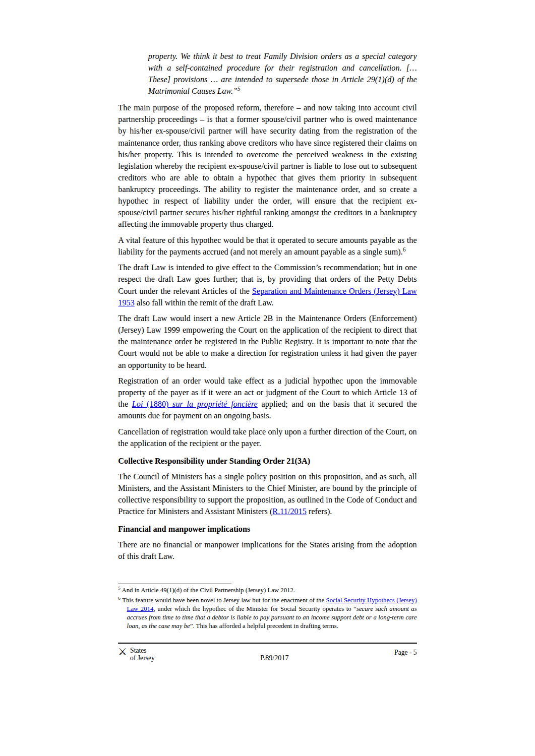property. We think it best to treat Family Division orders as a special category with a self-contained procedure for their registration and cancellation. [… These] provisions … are intended to supersede those in Article 29(1)(d) of the Matrimonial Causes Law.”5
The main purpose of the proposed reform, therefore – and now taking into account civil partnership proceedings – is that a former spouse/civil partner who is owed maintenance by his/her ex-spouse/civil partner will have security dating from the registration of the maintenance order, thus ranking above creditors who have since registered their claims on his/her property. This is intended to overcome the perceived weakness in the existing legislation whereby the recipient ex-spouse/civil partner is liable to lose out to subsequent creditors who are able to obtain a hypothec that gives them priority in subsequent bankruptcy proceedings. The ability to register the maintenance order, and so create a hypothec in respect of liability under the order, will ensure that the recipient ex-spouse/civil partner secures his/her rightful ranking amongst the creditors in a bankruptcy affecting the immovable property thus charged.
A vital feature of this hypothec would be that it operated to secure amounts payable as the liability for the payments accrued (and not merely an amount payable as a single sum).6
The draft Law is intended to give effect to the Commission’s recommendation; but in one respect the draft Law goes further; that is, by providing that orders of the Petty Debts Court under the relevant Articles of the Separation and Maintenance Orders (Jersey) Law 1953 also fall within the remit of the draft Law.
The draft Law would insert a new Article 2B in the Maintenance Orders (Enforcement) (Jersey) Law 1999 empowering the Court on the application of the recipient to direct that the maintenance order be registered in the Public Registry. It is important to note that the Court would not be able to make a direction for registration unless it had given the payer an opportunity to be heard.
Registration of an order would take effect as a judicial hypothec upon the immovable property of the payer as if it were an act or judgment of the Court to which Article 13 of the Loi (1880) sur la propriété foncière applied; and on the basis that it secured the amounts due for payment on an ongoing basis.
Cancellation of registration would take place only upon a further direction of the Court, on the application of the recipient or the payer.
Collective Responsibility under Standing Order 21(3A)
The Council of Ministers has a single policy position on this proposition, and as such, all Ministers, and the Assistant Ministers to the Chief Minister, are bound by the principle of collective responsibility to support the proposition, as outlined in the Code of Conduct and Practice for Ministers and Assistant Ministers (R.11/2015 refers).
Financial and manpower implications
There are no financial or manpower implications for the States arising from the adoption of this draft Law.
5 And in Article 49(1)(d) of the Civil Partnership (Jersey) Law 2012.
6 This feature would have been novel to Jersey law but for the enactment of the Social Security Hypothecs (Jersey) Law 2014, under which the hypothec of the Minister for Social Security operates to “secure such amount as accrues from time to time that a debtor is liable to pay pursuant to an income support debt or a long-term care loan, as the case may be”. This has afforded a helpful precedent in drafting terms.
⚔
States
of Jersey
P.89/2017
Page - 5